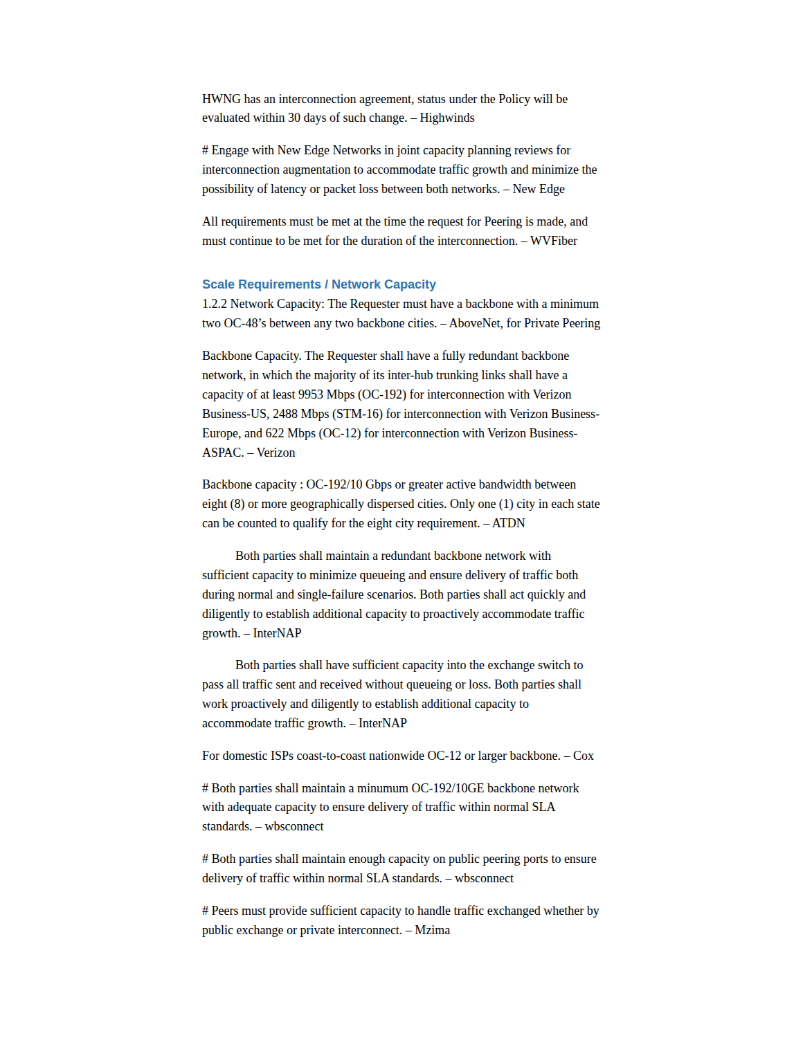HWNG has an interconnection agreement, status under the Policy will be evaluated within 30 days of such change. – Highwinds
# Engage with New Edge Networks in joint capacity planning reviews for interconnection augmentation to accommodate traffic growth and minimize the possibility of latency or packet loss between both networks. – New Edge
All requirements must be met at the time the request for Peering is made, and must continue to be met for the duration of the interconnection. – WVFiber
Scale Requirements / Network Capacity
1.2.2 Network Capacity: The Requester must have a backbone with a minimum two OC-48’s between any two backbone cities. – AboveNet, for Private Peering
Backbone Capacity. The Requester shall have a fully redundant backbone network, in which the majority of its inter-hub trunking links shall have a capacity of at least 9953 Mbps (OC-192) for interconnection with Verizon Business-US, 2488 Mbps (STM-16) for interconnection with Verizon Business-Europe, and 622 Mbps (OC-12) for interconnection with Verizon Business-ASPAC. – Verizon
Backbone capacity : OC-192/10 Gbps or greater active bandwidth between eight (8) or more geographically dispersed cities. Only one (1) city in each state can be counted to qualify for the eight city requirement. – ATDN
Both parties shall maintain a redundant backbone network with sufficient capacity to minimize queueing and ensure delivery of traffic both during normal and single-failure scenarios. Both parties shall act quickly and diligently to establish additional capacity to proactively accommodate traffic growth. – InterNAP
Both parties shall have sufficient capacity into the exchange switch to pass all traffic sent and received without queueing or loss. Both parties shall work proactively and diligently to establish additional capacity to accommodate traffic growth. – InterNAP
For domestic ISPs coast-to-coast nationwide OC-12 or larger backbone. – Cox
# Both parties shall maintain a minumum OC-192/10GE backbone network with adequate capacity to ensure delivery of traffic within normal SLA standards. – wbsconnect
# Both parties shall maintain enough capacity on public peering ports to ensure delivery of traffic within normal SLA standards. – wbsconnect
# Peers must provide sufficient capacity to handle traffic exchanged whether by public exchange or private interconnect. – Mzima